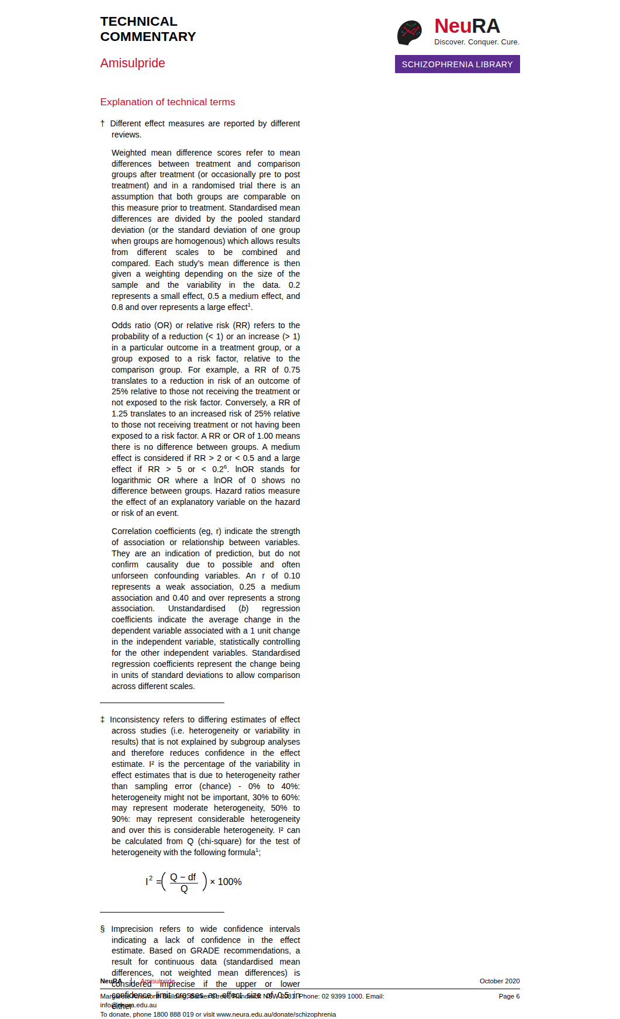TECHNICAL
COMMENTARY
Amisulpride
Neu RA
Discover. Conquer. Cure.
SCHIZOPHRENIA LIBRARY
Explanation of technical terms
† Different effect measures are reported by different reviews.
Weighted mean difference scores refer to mean differences between treatment and comparison groups after treatment (or occasionally pre to post treatment) and in a randomised trial there is an assumption that both groups are comparable on this measure prior to treatment. Standardised mean differences are divided by the pooled standard deviation (or the standard deviation of one group when groups are homogenous) which allows results from different scales to be combined and compared. Each study’s mean difference is then given a weighting depending on the size of the sample and the variability in the data. 0.2 represents a small effect, 0.5 a medium effect, and 0.8 and over represents a large effect1.
Odds ratio (OR) or relative risk (RR) refers to the probability of a reduction (< 1) or an increase (> 1) in a particular outcome in a treatment group, or a group exposed to a risk factor, relative to the comparison group. For example, a RR of 0.75 translates to a reduction in risk of an outcome of 25% relative to those not receiving the treatment or not exposed to the risk factor. Conversely, a RR of 1.25 translates to an increased risk of 25% relative to those not receiving treatment or not having been exposed to a risk factor. A RR or OR of 1.00 means there is no difference between groups. A medium effect is considered if RR > 2 or < 0.5 and a large effect if RR > 5 or < 0.26. lnOR stands for logarithmic OR where a lnOR of 0 shows no difference between groups. Hazard ratios measure the effect of an explanatory variable on the hazard or risk of an event.
Correlation coefficients (eg, r) indicate the strength of association or relationship between variables. They are an indication of prediction, but do not confirm causality due to possible and often unforseen confounding variables. An r of 0.10 represents a weak association, 0.25 a medium association and 0.40 and over represents a strong association. Unstandardised (b) regression coefficients indicate the average change in the dependent variable associated with a 1 unit change in the independent variable, statistically controlling for the other independent variables. Standardised regression coefficients represent the change being in units of standard deviations to allow comparison across different scales.
‡ Inconsistency refers to differing estimates of effect across studies (i.e. heterogeneity or variability in results) that is not explained by subgroup analyses and therefore reduces confidence in the effect estimate. I² is the percentage of the variability in effect estimates that is due to heterogeneity rather than sampling error (chance) - 0% to 40%: heterogeneity might not be important, 30% to 60%: may represent moderate heterogeneity, 50% to 90%: may represent considerable heterogeneity and over this is considerable heterogeneity. I² can be calculated from Q (chi-square) for the test of heterogeneity with the following formula1;
I 2 = Q − df Q × 100%
§ Imprecision refers to wide confidence intervals indicating a lack of confidence in the effect estimate. Based on GRADE recommendations, a result for continuous data (standardised mean differences, not weighted mean differences) is considered imprecise if the upper or lower confidence limit crosses an effect size of 0.5 in either
NeuRA Amisulpride October 2020
Margarete Ainsworth Building, Barker Street, Randwick NSW 2031. Phone: 02 9399 1000. Email: info@neura.edu.au
To donate, phone 1800 888 019 or visit www.neura.edu.au/donate/schizophrenia
Page 6